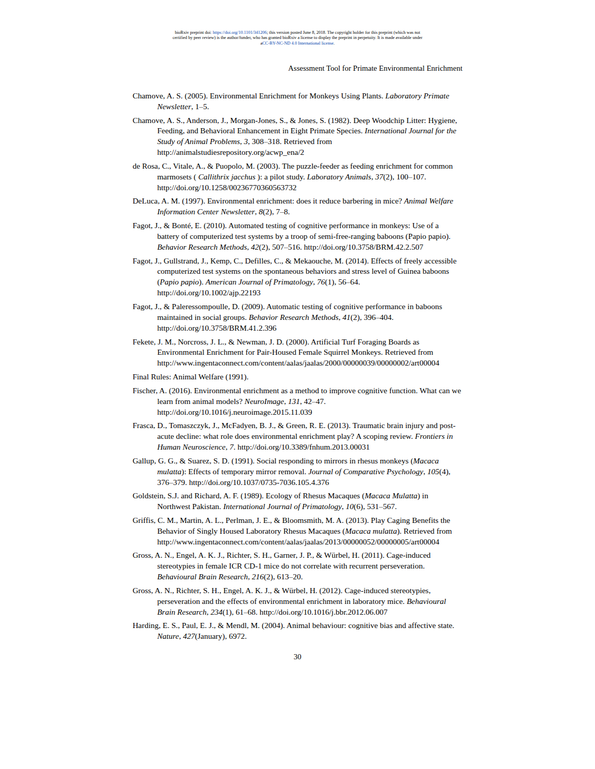bioRxiv preprint doi: https://doi.org/10.1101/341206; this version posted June 8, 2018. The copyright holder for this preprint (which was not certified by peer review) is the author/funder, who has granted bioRxiv a license to display the preprint in perpetuity. It is made available under aCC-BY-NC-ND 4.0 International license.
Assessment Tool for Primate Environmental Enrichment
Chamove, A. S. (2005). Environmental Enrichment for Monkeys Using Plants. Laboratory Primate Newsletter, 1–5.
Chamove, A. S., Anderson, J., Morgan-Jones, S., & Jones, S. (1982). Deep Woodchip Litter: Hygiene, Feeding, and Behavioral Enhancement in Eight Primate Species. International Journal for the Study of Animal Problems, 3, 308–318. Retrieved from http://animalstudiesrepository.org/acwp_ena/2
de Rosa, C., Vitale, A., & Puopolo, M. (2003). The puzzle-feeder as feeding enrichment for common marmosets ( Callithrix jacchus ): a pilot study. Laboratory Animals, 37(2), 100–107. http://doi.org/10.1258/00236770360563732
DeLuca, A. M. (1997). Environmental enrichment: does it reduce barbering in mice? Animal Welfare Information Center Newsletter, 8(2), 7–8.
Fagot, J., & Bonté, E. (2010). Automated testing of cognitive performance in monkeys: Use of a battery of computerized test systems by a troop of semi-free-ranging baboons (Papio papio). Behavior Research Methods, 42(2), 507–516. http://doi.org/10.3758/BRM.42.2.507
Fagot, J., Gullstrand, J., Kemp, C., Defilles, C., & Mekaouche, M. (2014). Effects of freely accessible computerized test systems on the spontaneous behaviors and stress level of Guinea baboons (Papio papio). American Journal of Primatology, 76(1), 56–64. http://doi.org/10.1002/ajp.22193
Fagot, J., & Paleressompoulle, D. (2009). Automatic testing of cognitive performance in baboons maintained in social groups. Behavior Research Methods, 41(2), 396–404. http://doi.org/10.3758/BRM.41.2.396
Fekete, J. M., Norcross, J. L., & Newman, J. D. (2000). Artificial Turf Foraging Boards as Environmental Enrichment for Pair-Housed Female Squirrel Monkeys. Retrieved from http://www.ingentaconnect.com/content/aalas/jaalas/2000/00000039/00000002/art00004
Final Rules: Animal Welfare (1991).
Fischer, A. (2016). Environmental enrichment as a method to improve cognitive function. What can we learn from animal models? NeuroImage, 131, 42–47. http://doi.org/10.1016/j.neuroimage.2015.11.039
Frasca, D., Tomaszczyk, J., McFadyen, B. J., & Green, R. E. (2013). Traumatic brain injury and post-acute decline: what role does environmental enrichment play? A scoping review. Frontiers in Human Neuroscience, 7. http://doi.org/10.3389/fnhum.2013.00031
Gallup, G. G., & Suarez, S. D. (1991). Social responding to mirrors in rhesus monkeys (Macaca mulatta): Effects of temporary mirror removal. Journal of Comparative Psychology, 105(4), 376–379. http://doi.org/10.1037/0735-7036.105.4.376
Goldstein, S.J. and Richard, A. F. (1989). Ecology of Rhesus Macaques (Macaca Mulatta) in Northwest Pakistan. International Journal of Primatology, 10(6), 531–567.
Griffis, C. M., Martin, A. L., Perlman, J. E., & Bloomsmith, M. A. (2013). Play Caging Benefits the Behavior of Singly Housed Laboratory Rhesus Macaques (Macaca mulatta). Retrieved from http://www.ingentaconnect.com/content/aalas/jaalas/2013/00000052/00000005/art00004
Gross, A. N., Engel, A. K. J., Richter, S. H., Garner, J. P., & Würbel, H. (2011). Cage-induced stereotypies in female ICR CD-1 mice do not correlate with recurrent perseveration. Behavioural Brain Research, 216(2), 613–20.
Gross, A. N., Richter, S. H., Engel, A. K. J., & Würbel, H. (2012). Cage-induced stereotypies, perseveration and the effects of environmental enrichment in laboratory mice. Behavioural Brain Research, 234(1), 61–68. http://doi.org/10.1016/j.bbr.2012.06.007
Harding, E. S., Paul, E. J., & Mendl, M. (2004). Animal behaviour: cognitive bias and affective state. Nature, 427(January), 6972.
30